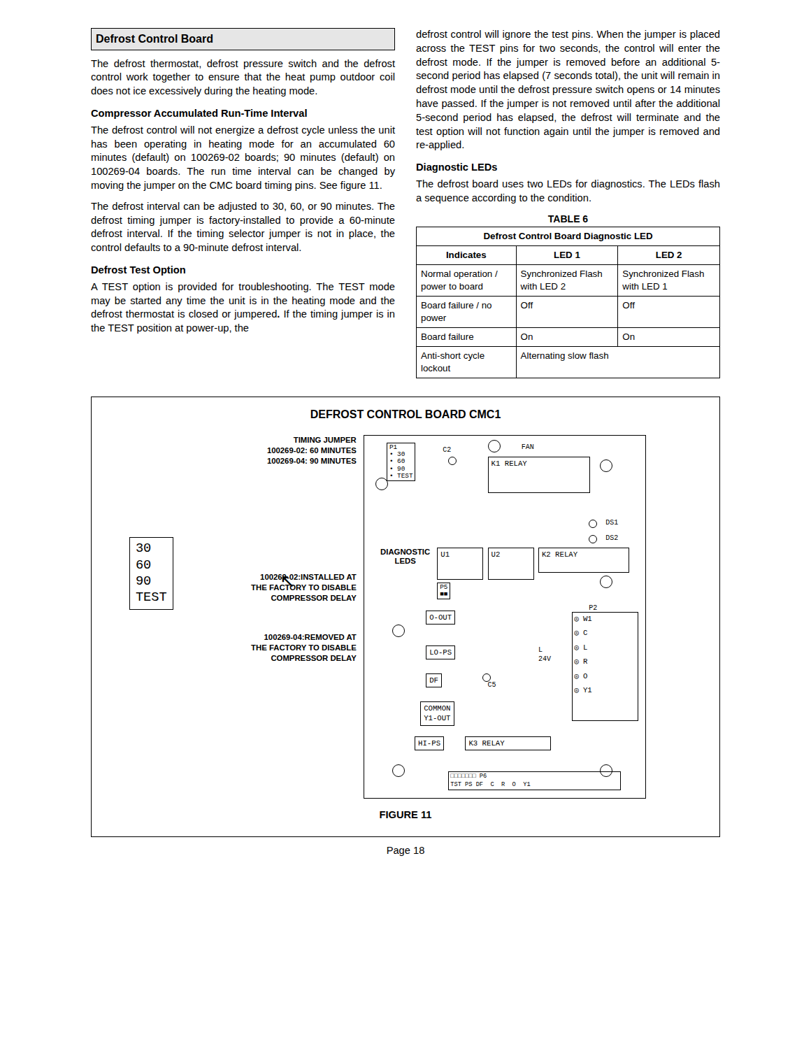Defrost Control Board
The defrost thermostat, defrost pressure switch and the defrost control work together to ensure that the heat pump outdoor coil does not ice excessively during the heating mode.
Compressor Accumulated Run-Time Interval
The defrost control will not energize a defrost cycle unless the unit has been operating in heating mode for an accumulated 60 minutes (default) on 100269-02 boards; 90 minutes (default) on 100269-04 boards. The run time interval can be changed by moving the jumper on the CMC board timing pins. See figure 11.
The defrost interval can be adjusted to 30, 60, or 90 minutes. The defrost timing jumper is factory-installed to provide a 60-minute defrost interval. If the timing selector jumper is not in place, the control defaults to a 90-minute defrost interval.
Defrost Test Option
A TEST option is provided for troubleshooting. The TEST mode may be started any time the unit is in the heating mode and the defrost thermostat is closed or jumpered. If the timing jumper is in the TEST position at power-up, the
defrost control will ignore the test pins. When the jumper is placed across the TEST pins for two seconds, the control will enter the defrost mode. If the jumper is removed before an additional 5-second period has elapsed (7 seconds total), the unit will remain in defrost mode until the defrost pressure switch opens or 14 minutes have passed. If the jumper is not removed until after the additional 5-second period has elapsed, the defrost will terminate and the test option will not function again until the jumper is removed and re-applied.
Diagnostic LEDs
The defrost board uses two LEDs for diagnostics. The LEDs flash a sequence according to the condition.
TABLE 6
| Defrost Control Board Diagnostic LED |
| --- |
| Indicates | LED 1 | LED 2 |
| Normal operation / power to board | Synchronized Flash with LED 2 | Synchronized Flash with LED 1 |
| Board failure / no power | Off | Off |
| Board failure | On | On |
| Anti-short cycle lockout | Alternating slow flash |
DEFROST CONTROL BOARD CMC1
TIMING JUMPER
100269-02: 60 MINUTES
100269-04: 90 MINUTES
100269-02:INSTALLED AT
THE FACTORY TO DISABLE
COMPRESSOR DELAY
100269-04:REMOVED AT
THE FACTORY TO DISABLE
COMPRESSOR DELAY
P1
• 30
• 60
• 90
• TEST
C2
FAN
K1 RELAY
DS1
DS2
U1
U2
K2 RELAY
P5
■■
O-OUT
LO-PS
DF
C5
COMMON
Y1-OUT
HI-PS
K3 RELAY
P2
◎ W1 ◎ C ◎ L ◎ R ◎ O ◎ Y1
L
24V
□□□□□□□ P6
TST PS DF C R O Y1
30
60
90
TEST
DIAGNOSTIC
LEDS
↖
FIGURE 11
Page 18